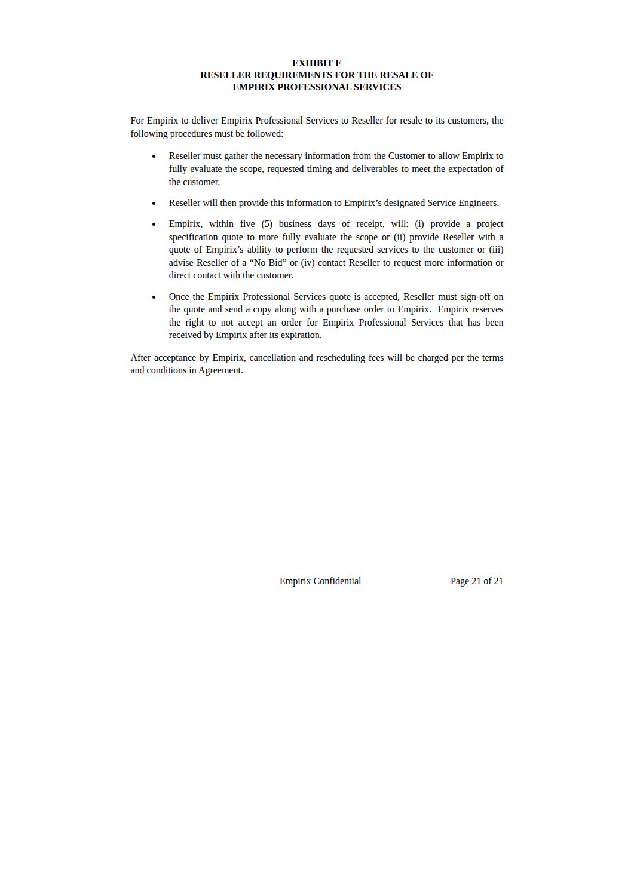EXHIBIT E RESELLER REQUIREMENTS FOR THE RESALE OF EMPIRIX PROFESSIONAL SERVICES
For Empirix to deliver Empirix Professional Services to Reseller for resale to its customers, the following procedures must be followed:
Reseller must gather the necessary information from the Customer to allow Empirix to fully evaluate the scope, requested timing and deliverables to meet the expectation of the customer.
Reseller will then provide this information to Empirix’s designated Service Engineers.
Empirix, within five (5) business days of receipt, will: (i) provide a project specification quote to more fully evaluate the scope or (ii) provide Reseller with a quote of Empirix’s ability to perform the requested services to the customer or (iii) advise Reseller of a “No Bid” or (iv) contact Reseller to request more information or direct contact with the customer.
Once the Empirix Professional Services quote is accepted, Reseller must sign-off on the quote and send a copy along with a purchase order to Empirix. Empirix reserves the right to not accept an order for Empirix Professional Services that has been received by Empirix after its expiration.
After acceptance by Empirix, cancellation and rescheduling fees will be charged per the terms and conditions in Agreement.
Empirix Confidential Page 21 of 21